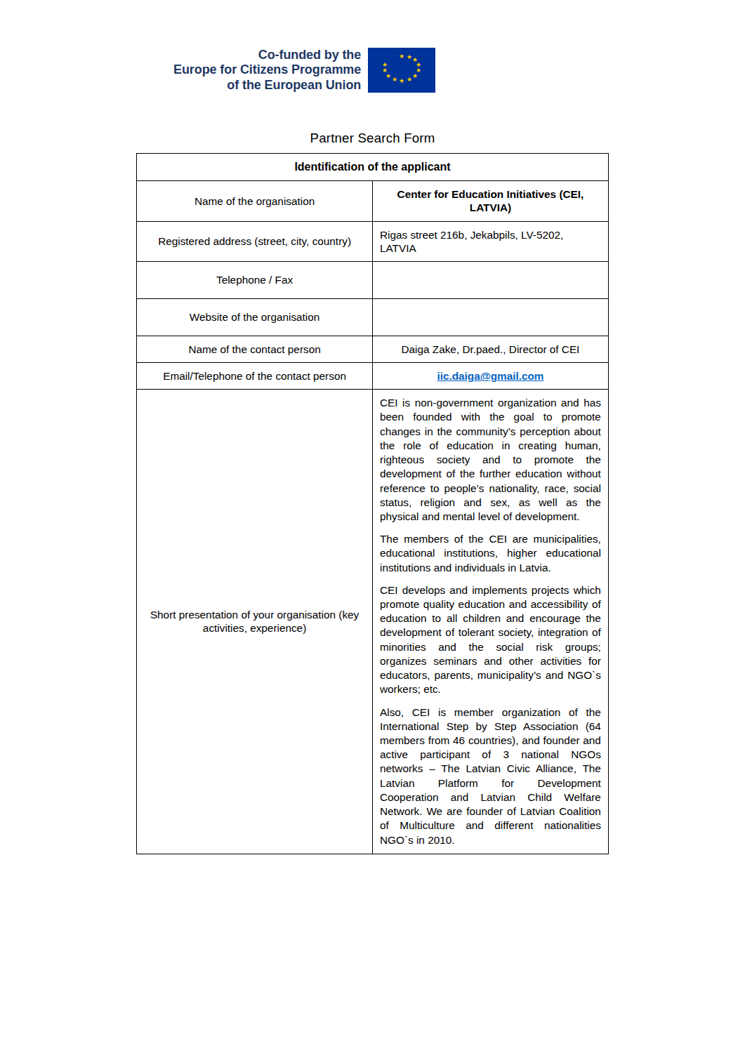Co-funded by the
Europe for Citizens Programme
of the European Union
★ ★ ★ ★ ★ ★ ★ ★ ★ ★ ★ ★
Partner Search Form
| Identification of the applicant |
| --- |
| Name of the organisation | Center for Education Initiatives (CEI, LATVIA) |
| Registered address (street, city, country) | Rigas street 216b, Jekabpils, LV-5202, LATVIA |
| Telephone / Fax | |
| Website of the organisation | |
| Name of the contact person | Daiga Zake, Dr.paed., Director of CEI |
| Email/Telephone of the contact person | iic.daiga@gmail.com |
| Short presentation of your organisation (key activities, experience) | CEI is non-government organization and has been founded with the goal to promote changes in the community’s perception about the role of education in creating human, righteous society and to promote the development of the further education without reference to people’s nationality, race, social status, religion and sex, as well as the physical and mental level of development. The members of the CEI are municipalities, educational institutions, higher educational institutions and individuals in Latvia. CEI develops and implements projects which promote quality education and accessibility of education to all children and encourage the development of tolerant society, integration of minorities and the social risk groups; organizes seminars and other activities for educators, parents, municipality’s and NGO`s workers; etc. Also, CEI is member organization of the International Step by Step Association (64 members from 46 countries), and founder and active participant of 3 national NGOs networks – The Latvian Civic Alliance, The Latvian Platform for Development Cooperation and Latvian Child Welfare Network. We are founder of Latvian Coalition of Multiculture and different nationalities NGO`s in 2010. |